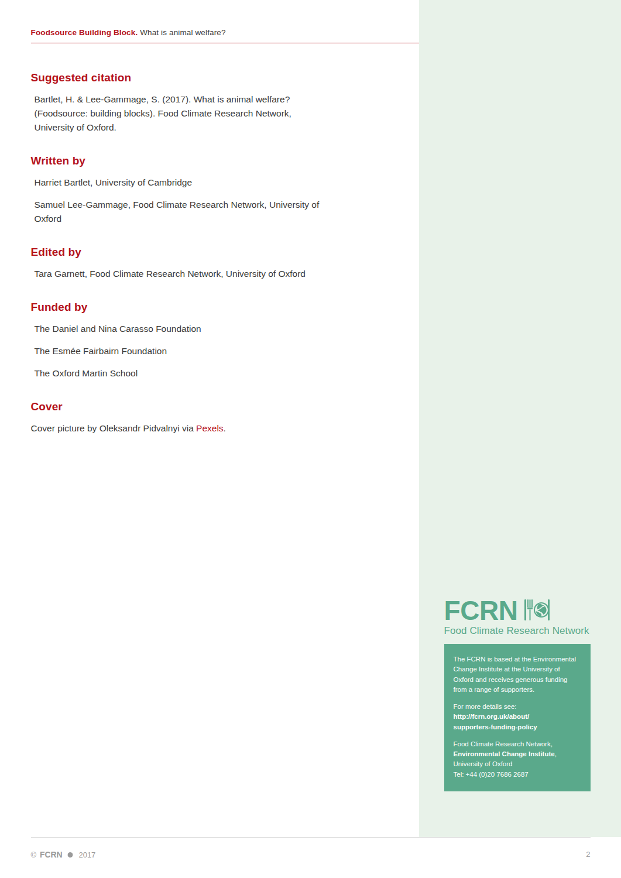Foodsource Building Block. What is animal welfare?
Suggested citation
Bartlet, H. & Lee-Gammage, S. (2017). What is animal welfare?
(Foodsource: building blocks). Food Climate Research Network,
University of Oxford.
Written by
Harriet Bartlet, University of Cambridge
Samuel Lee-Gammage, Food Climate Research Network, University of
Oxford
Edited by
Tara Garnett, Food Climate Research Network, University of Oxford
Funded by
The Daniel and Nina Carasso Foundation
The Esmée Fairbairn Foundation
The Oxford Martin School
Cover
Cover picture by Oleksandr Pidvalnyi via Pexels.
FCRN
Food Climate Research Network
The FCRN is based at the Environmental Change Institute at the University of Oxford and receives generous funding from a range of supporters.
For more details see:
http://fcrn.org.uk/about/
supporters-funding-policy
Food Climate Research Network,
Environmental Change Institute,
University of Oxford
Tel: +44 (0)20 7686 2687
© FCRN 2017
2